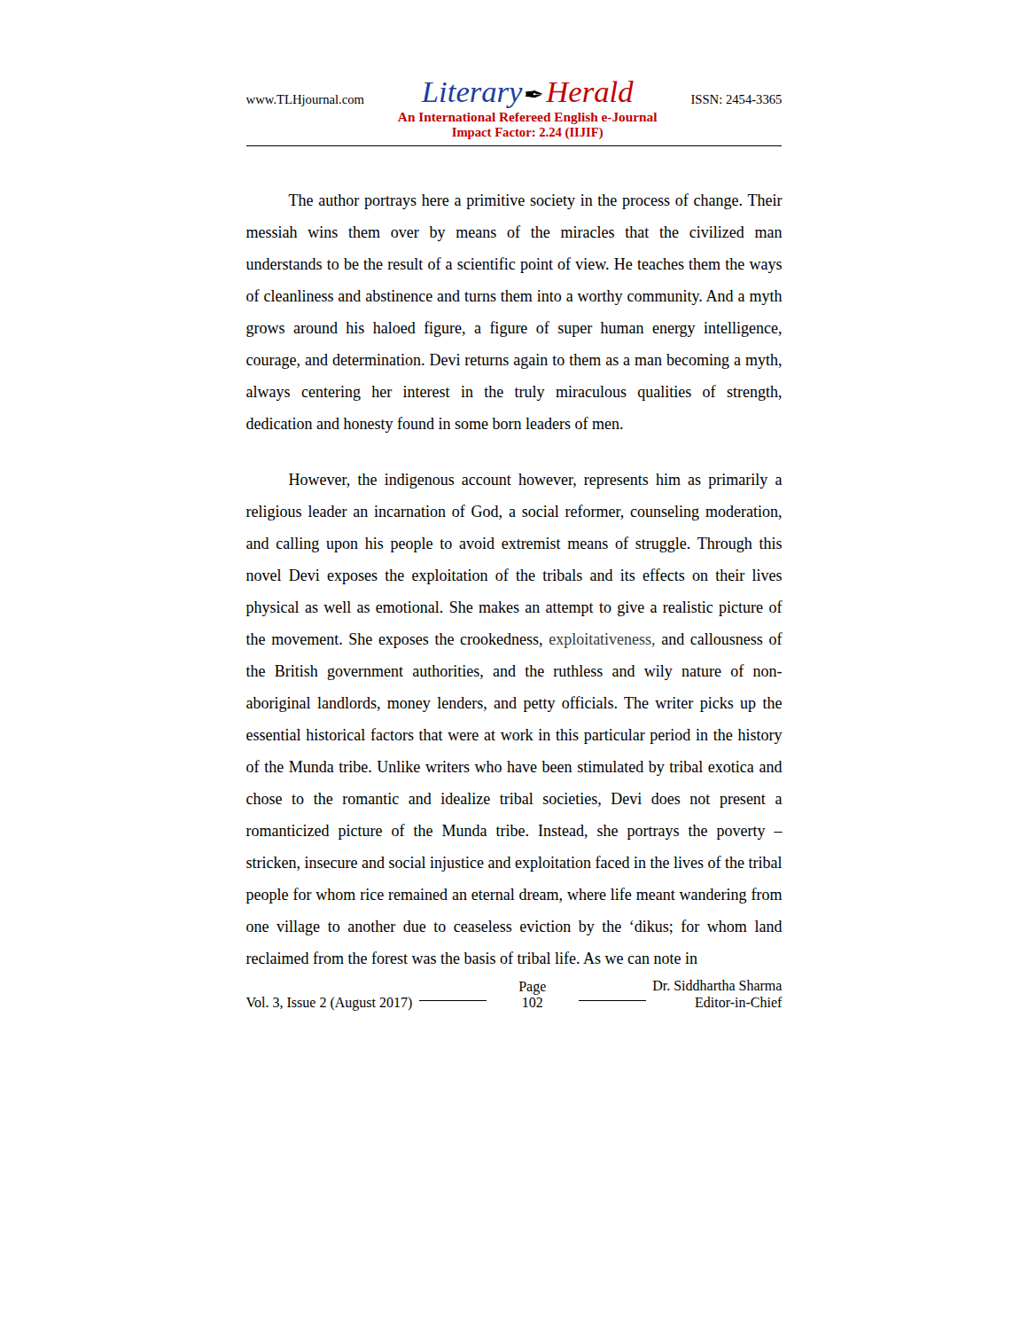www.TLHjournal.com
Literary✒Herald
An International Refereed English e-Journal
Impact Factor: 2.24 (IIJIF)
ISSN: 2454-3365
The author portrays here a primitive society in the process of change. Their messiah wins them over by means of the miracles that the civilized man understands to be the result of a scientific point of view. He teaches them the ways of cleanliness and abstinence and turns them into a worthy community. And a myth grows around his haloed figure, a figure of super human energy intelligence, courage, and determination. Devi returns again to them as a man becoming a myth, always centering her interest in the truly miraculous qualities of strength, dedication and honesty found in some born leaders of men.
However, the indigenous account however, represents him as primarily a religious leader an incarnation of God, a social reformer, counseling moderation, and calling upon his people to avoid extremist means of struggle. Through this novel Devi exposes the exploitation of the tribals and its effects on their lives physical as well as emotional. She makes an attempt to give a realistic picture of the movement. She exposes the crookedness, exploitativeness, and callousness of the British government authorities, and the ruthless and wily nature of non-aboriginal landlords, money lenders, and petty officials. The writer picks up the essential historical factors that were at work in this particular period in the history of the Munda tribe. Unlike writers who have been stimulated by tribal exotica and chose to the romantic and idealize tribal societies, Devi does not present a romanticized picture of the Munda tribe. Instead, she portrays the poverty – stricken, insecure and social injustice and exploitation faced in the lives of the tribal people for whom rice remained an eternal dream, where life meant wandering from one village to another due to ceaseless eviction by the ‘dikus; for whom land reclaimed from the forest was the basis of tribal life. As we can note in
Vol. 3, Issue 2 (August 2017)
Page
102
Dr. Siddhartha Sharma
Editor-in-Chief